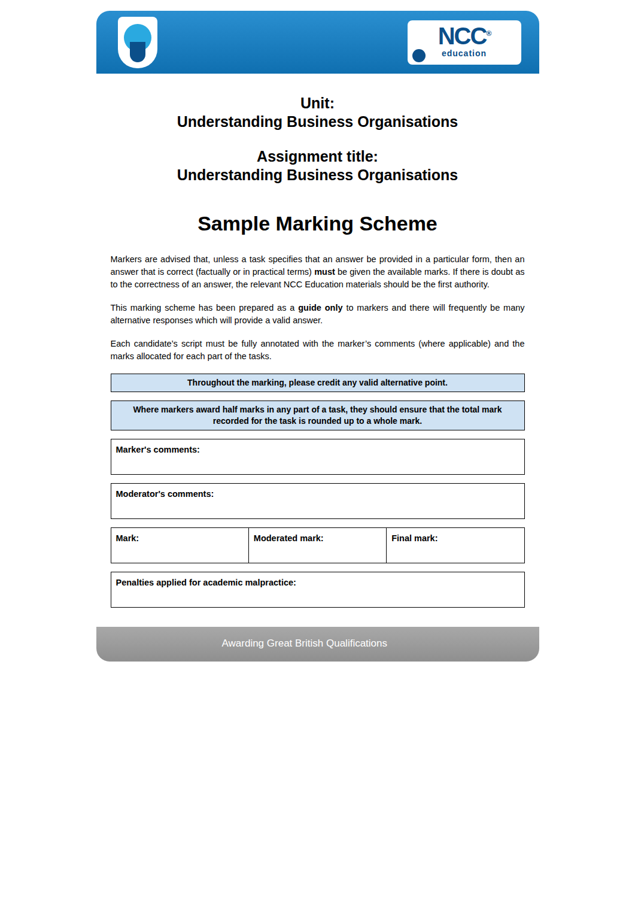NCC®
education
Unit:
Understanding Business Organisations
Assignment title:
Understanding Business Organisations
Sample Marking Scheme
Markers are advised that, unless a task specifies that an answer be provided in a particular form, then an answer that is correct (factually or in practical terms) must be given the available marks. If there is doubt as to the correctness of an answer, the relevant NCC Education materials should be the first authority.
This marking scheme has been prepared as a guide only to markers and there will frequently be many alternative responses which will provide a valid answer.
Each candidate’s script must be fully annotated with the marker’s comments (where applicable) and the marks allocated for each part of the tasks.
Throughout the marking, please credit any valid alternative point.
Where markers award half marks in any part of a task, they should ensure that the total mark recorded for the task is rounded up to a whole mark.
Marker's comments:
Moderator's comments:
| Mark: | Moderated mark: | Final mark: |
Penalties applied for academic malpractice:
Awarding Great British Qualifications